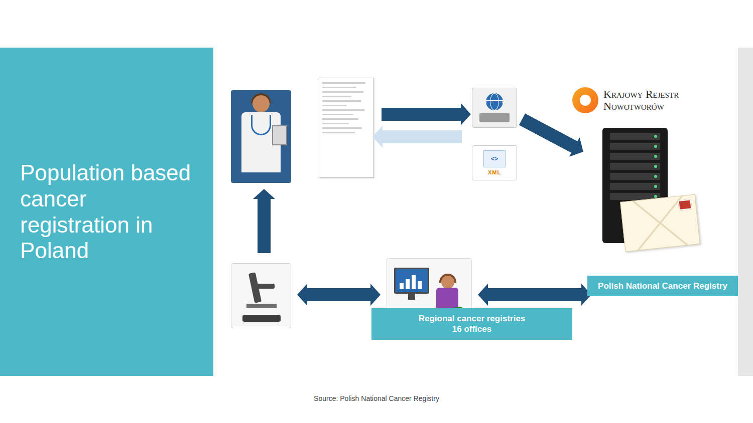Population based cancer registration in Poland
XML
Krajowy Rejestr
Nowotworów
Regional cancer registries
16 offices
Polish National Cancer Registry
Source: Polish National Cancer Registry